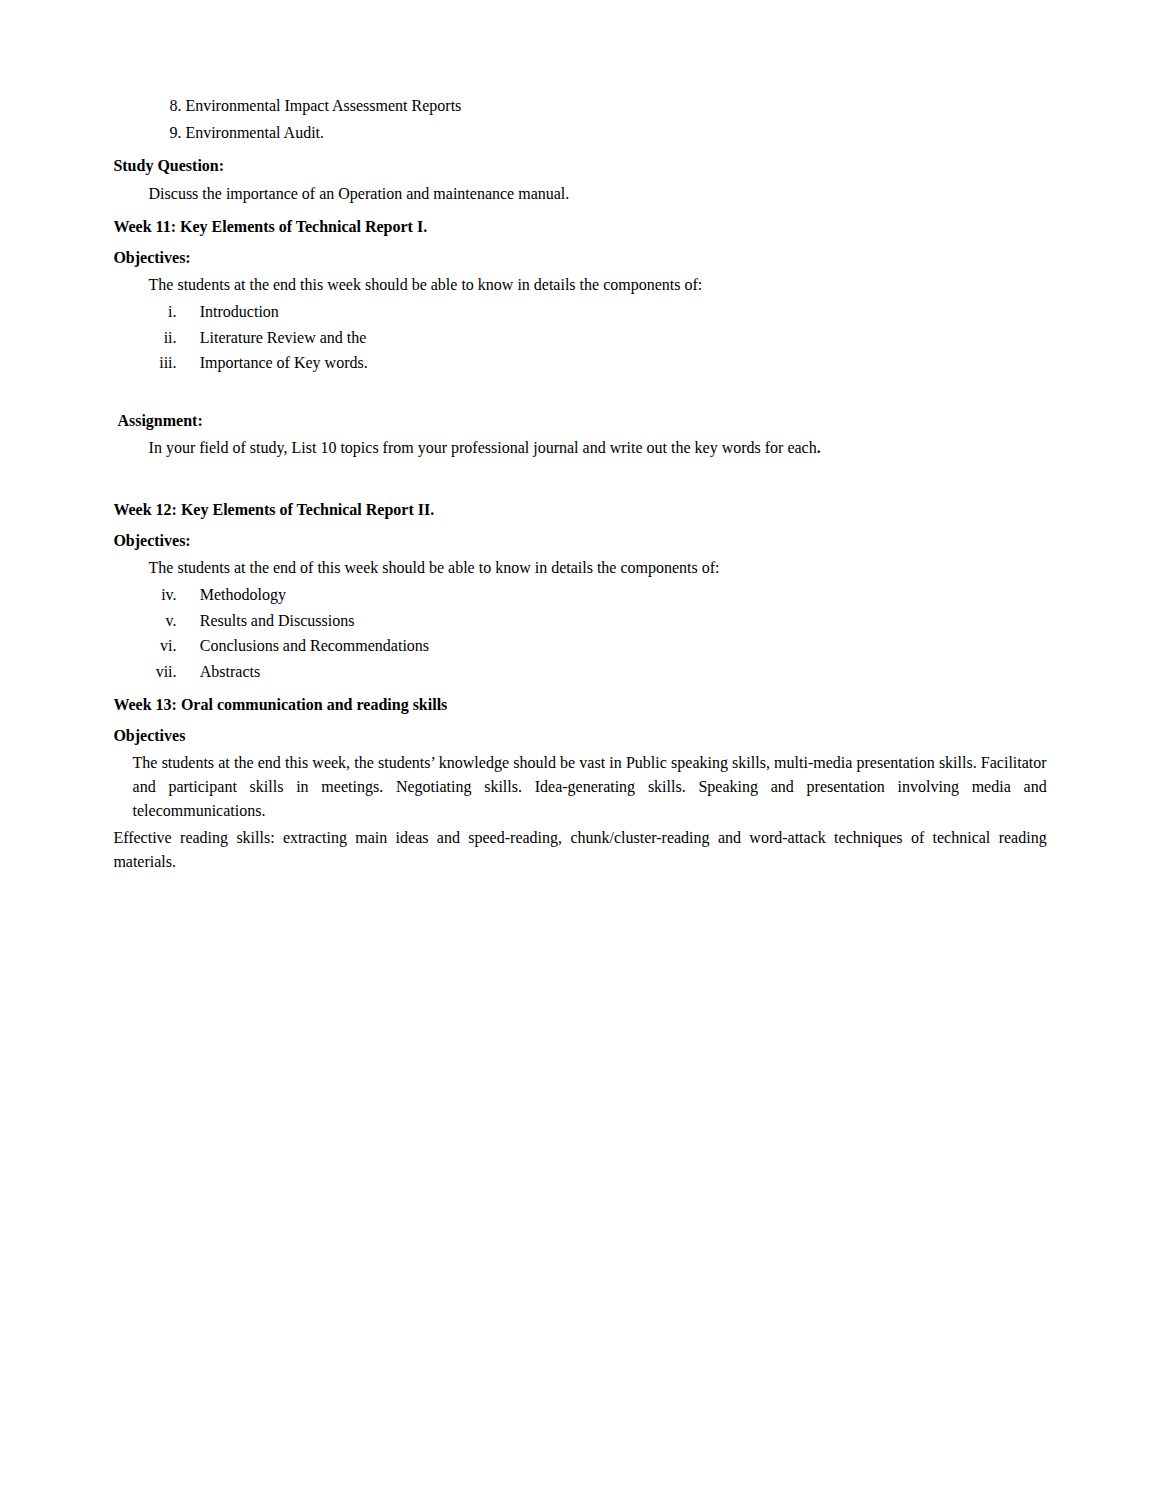Environmental Impact Assessment Reports
Environmental Audit.
Study Question:
Discuss the importance of an Operation and maintenance manual.
Week 11: Key Elements of Technical Report I.
Objectives:
The students at the end this week should be able to know in details the components of:
Introduction
Literature Review and the
Importance of Key words.
Assignment:
In your field of study, List 10 topics from your professional journal and write out the key words for each.
Week 12: Key Elements of Technical Report II.
Objectives:
The students at the end of this week should be able to know in details the components of:
Methodology
Results and Discussions
Conclusions and Recommendations
Abstracts
Week 13: Oral communication and reading skills
Objectives
The students at the end this week, the students’ knowledge should be vast in Public speaking skills, multi-media presentation skills. Facilitator and participant skills in meetings. Negotiating skills. Idea-generating skills. Speaking and presentation involving media and telecommunications.
Effective reading skills: extracting main ideas and speed-reading, chunk/cluster-reading and word-attack techniques of technical reading materials.